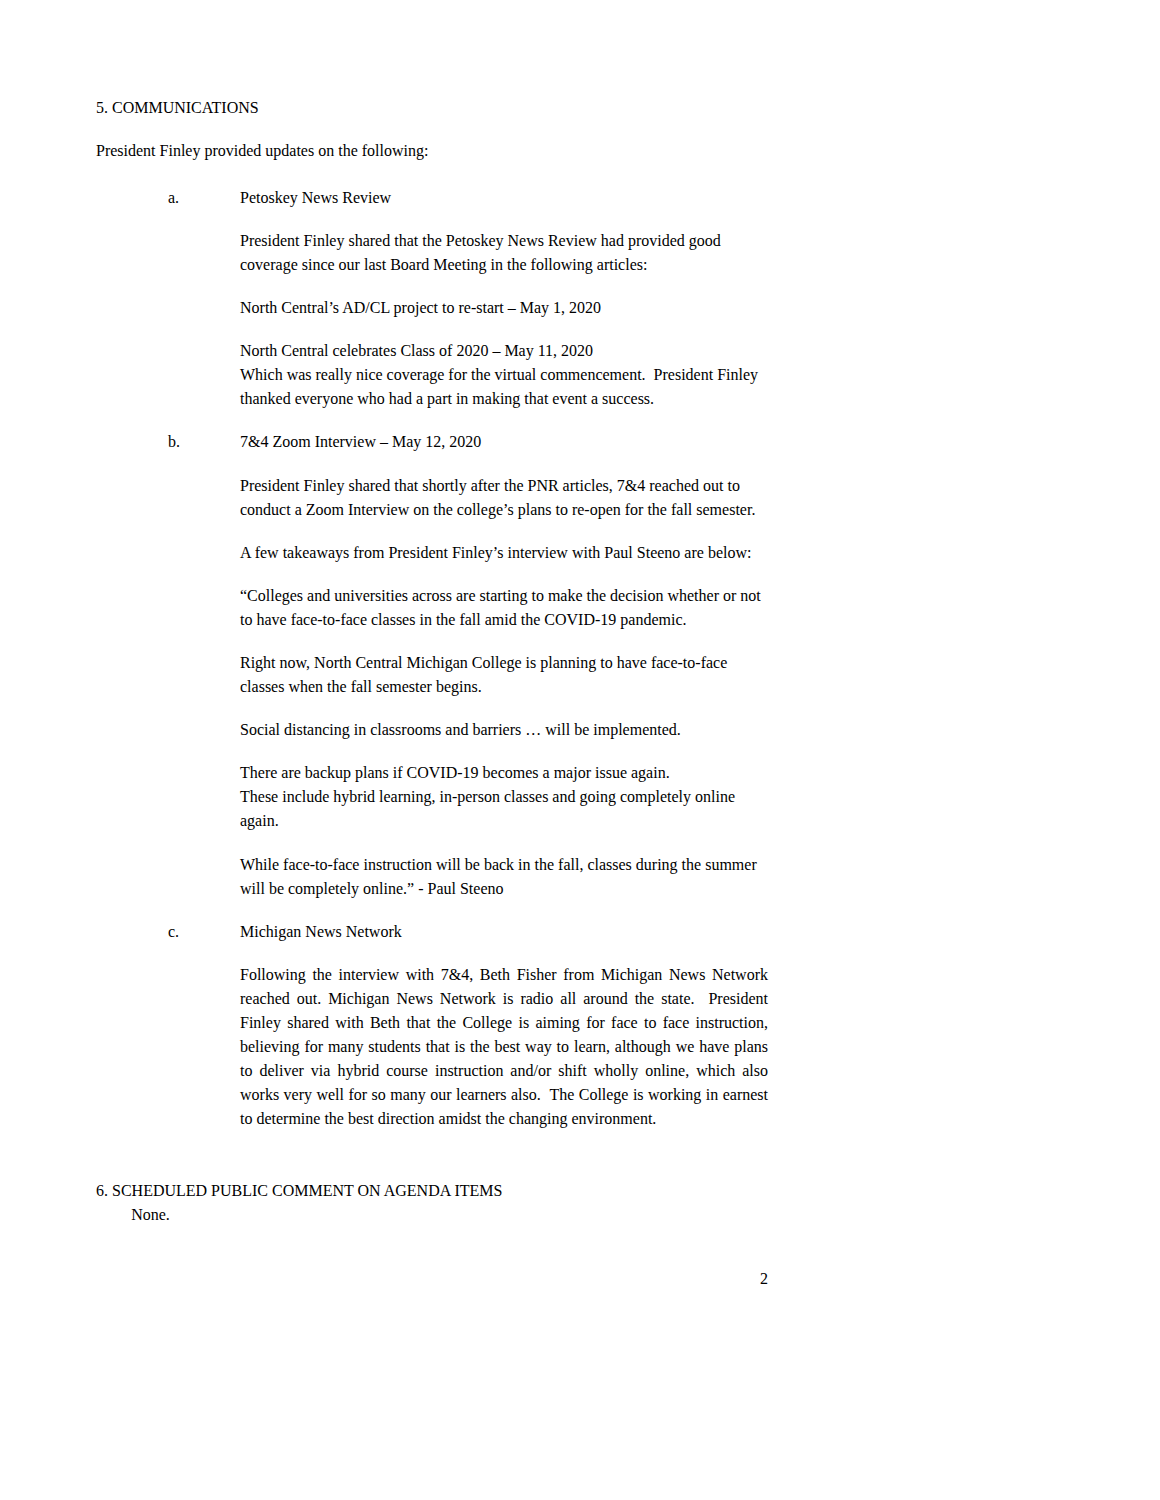5. COMMUNICATIONS
President Finley provided updates on the following:
a.
Petoskey News Review
President Finley shared that the Petoskey News Review had provided good coverage since our last Board Meeting in the following articles:
North Central’s AD/CL project to re-start – May 1, 2020
North Central celebrates Class of 2020 – May 11, 2020
Which was really nice coverage for the virtual commencement. President Finley thanked everyone who had a part in making that event a success.
b.
7&4 Zoom Interview – May 12, 2020
President Finley shared that shortly after the PNR articles, 7&4 reached out to conduct a Zoom Interview on the college’s plans to re-open for the fall semester.
A few takeaways from President Finley’s interview with Paul Steeno are below:
“Colleges and universities across are starting to make the decision whether or not to have face-to-face classes in the fall amid the COVID-19 pandemic.
Right now, North Central Michigan College is planning to have face-to-face classes when the fall semester begins.
Social distancing in classrooms and barriers … will be implemented.
There are backup plans if COVID-19 becomes a major issue again.
These include hybrid learning, in-person classes and going completely online again.
While face-to-face instruction will be back in the fall, classes during the summer will be completely online.” - Paul Steeno
c.
Michigan News Network
Following the interview with 7&4, Beth Fisher from Michigan News Network reached out. Michigan News Network is radio all around the state. President Finley shared with Beth that the College is aiming for face to face instruction, believing for many students that is the best way to learn, although we have plans to deliver via hybrid course instruction and/or shift wholly online, which also works very well for so many our learners also. The College is working in earnest to determine the best direction amidst the changing environment.
6. SCHEDULED PUBLIC COMMENT ON AGENDA ITEMS
None.
2